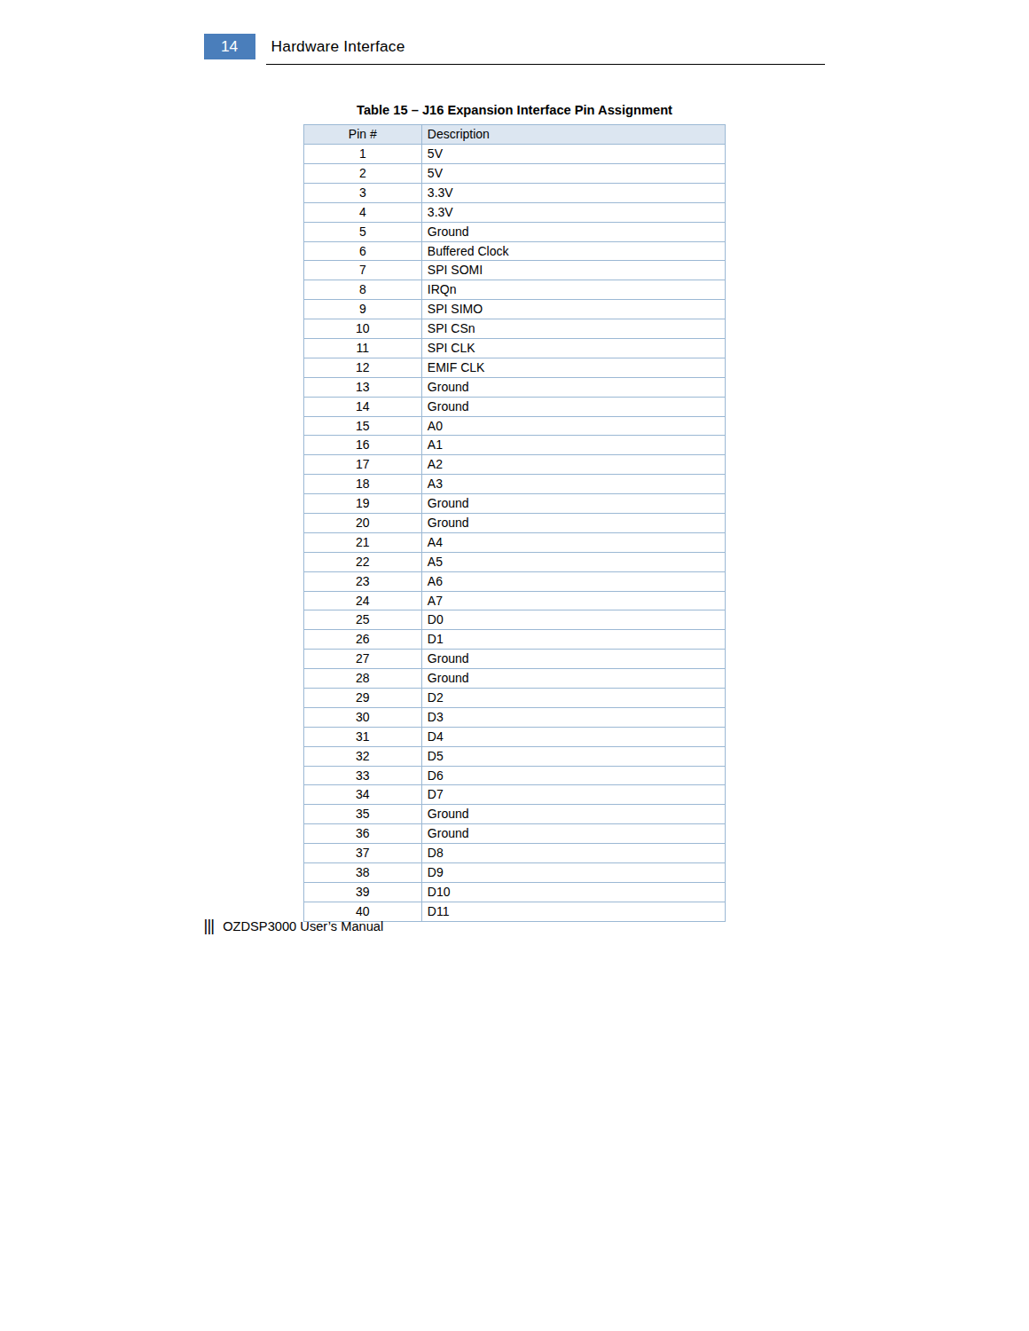14
Hardware Interface
Table 15 – J16 Expansion Interface Pin Assignment
| Pin # | Description |
| --- | --- |
| 1 | 5V |
| 2 | 5V |
| 3 | 3.3V |
| 4 | 3.3V |
| 5 | Ground |
| 6 | Buffered Clock |
| 7 | SPI SOMI |
| 8 | IRQn |
| 9 | SPI SIMO |
| 10 | SPI CSn |
| 11 | SPI CLK |
| 12 | EMIF CLK |
| 13 | Ground |
| 14 | Ground |
| 15 | A0 |
| 16 | A1 |
| 17 | A2 |
| 18 | A3 |
| 19 | Ground |
| 20 | Ground |
| 21 | A4 |
| 22 | A5 |
| 23 | A6 |
| 24 | A7 |
| 25 | D0 |
| 26 | D1 |
| 27 | Ground |
| 28 | Ground |
| 29 | D2 |
| 30 | D3 |
| 31 | D4 |
| 32 | D5 |
| 33 | D6 |
| 34 | D7 |
| 35 | Ground |
| 36 | Ground |
| 37 | D8 |
| 38 | D9 |
| 39 | D10 |
| 40 | D11 |
||| OZDSP3000 User’s Manual